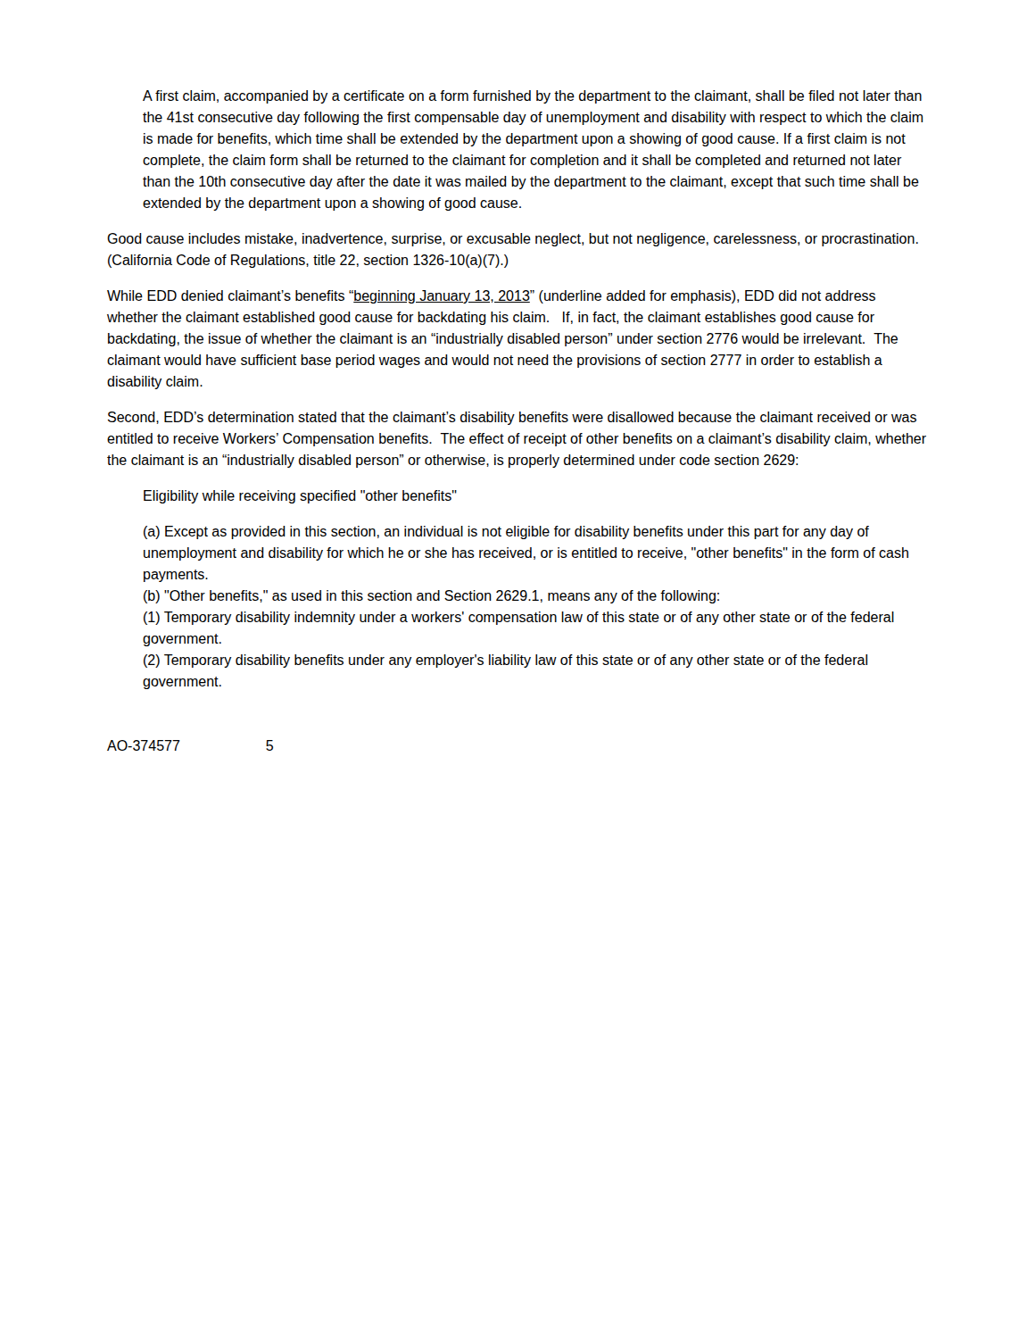A first claim, accompanied by a certificate on a form furnished by the department to the claimant, shall be filed not later than the 41st consecutive day following the first compensable day of unemployment and disability with respect to which the claim is made for benefits, which time shall be extended by the department upon a showing of good cause. If a first claim is not complete, the claim form shall be returned to the claimant for completion and it shall be completed and returned not later than the 10th consecutive day after the date it was mailed by the department to the claimant, except that such time shall be extended by the department upon a showing of good cause.
Good cause includes mistake, inadvertence, surprise, or excusable neglect, but not negligence, carelessness, or procrastination. (California Code of Regulations, title 22, section 1326-10(a)(7).)
While EDD denied claimant’s benefits “beginning January 13, 2013” (underline added for emphasis), EDD did not address whether the claimant established good cause for backdating his claim. If, in fact, the claimant establishes good cause for backdating, the issue of whether the claimant is an “industrially disabled person” under section 2776 would be irrelevant. The claimant would have sufficient base period wages and would not need the provisions of section 2777 in order to establish a disability claim.
Second, EDD’s determination stated that the claimant’s disability benefits were disallowed because the claimant received or was entitled to receive Workers’ Compensation benefits. The effect of receipt of other benefits on a claimant’s disability claim, whether the claimant is an “industrially disabled person” or otherwise, is properly determined under code section 2629:
Eligibility while receiving specified "other benefits"
(a) Except as provided in this section, an individual is not eligible for disability benefits under this part for any day of unemployment and disability for which he or she has received, or is entitled to receive, "other benefits" in the form of cash payments.
(b) "Other benefits," as used in this section and Section 2629.1, means any of the following:
(1) Temporary disability indemnity under a workers' compensation law of this state or of any other state or of the federal government.
(2) Temporary disability benefits under any employer's liability law of this state or of any other state or of the federal government.
AO-374577 5